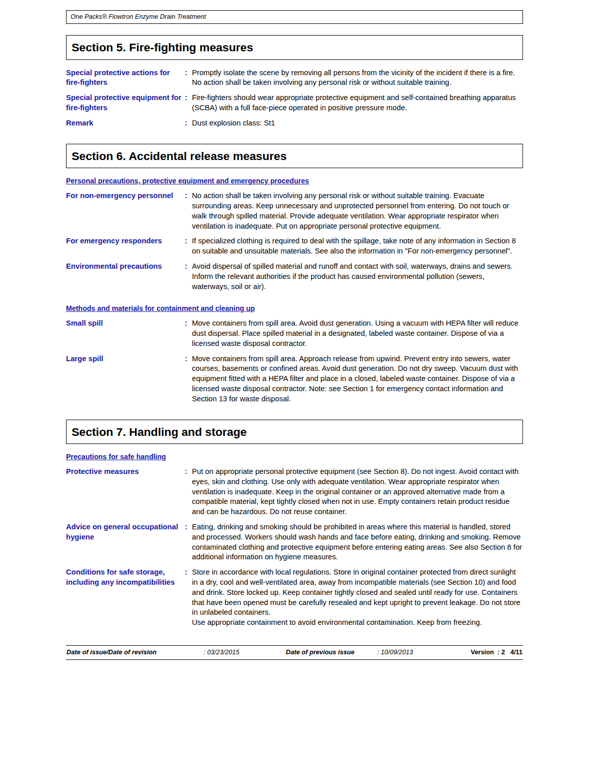One Packs® Flowtron Enzyme Drain Treatment
Section 5. Fire-fighting measures
| Special protective actions for fire-fighters | : | Promptly isolate the scene by removing all persons from the vicinity of the incident if there is a fire. No action shall be taken involving any personal risk or without suitable training. |
| Special protective equipment for fire-fighters | : | Fire-fighters should wear appropriate protective equipment and self-contained breathing apparatus (SCBA) with a full face-piece operated in positive pressure mode. |
| Remark | : | Dust explosion class: St1 |
Section 6. Accidental release measures
Personal precautions, protective equipment and emergency procedures
| For non-emergency personnel | : | No action shall be taken involving any personal risk or without suitable training. Evacuate surrounding areas. Keep unnecessary and unprotected personnel from entering. Do not touch or walk through spilled material. Provide adequate ventilation. Wear appropriate respirator when ventilation is inadequate. Put on appropriate personal protective equipment. |
| For emergency responders | : | If specialized clothing is required to deal with the spillage, take note of any information in Section 8 on suitable and unsuitable materials. See also the information in "For non-emergency personnel". |
| Environmental precautions | : | Avoid dispersal of spilled material and runoff and contact with soil, waterways, drains and sewers. Inform the relevant authorities if the product has caused environmental pollution (sewers, waterways, soil or air). |
Methods and materials for containment and cleaning up
| Small spill | : | Move containers from spill area. Avoid dust generation. Using a vacuum with HEPA filter will reduce dust dispersal. Place spilled material in a designated, labeled waste container. Dispose of via a licensed waste disposal contractor. |
| Large spill | : | Move containers from spill area. Approach release from upwind. Prevent entry into sewers, water courses, basements or confined areas. Avoid dust generation. Do not dry sweep. Vacuum dust with equipment fitted with a HEPA filter and place in a closed, labeled waste container. Dispose of via a licensed waste disposal contractor. Note: see Section 1 for emergency contact information and Section 13 for waste disposal. |
Section 7. Handling and storage
Precautions for safe handling
| Protective measures | : | Put on appropriate personal protective equipment (see Section 8). Do not ingest. Avoid contact with eyes, skin and clothing. Use only with adequate ventilation. Wear appropriate respirator when ventilation is inadequate. Keep in the original container or an approved alternative made from a compatible material, kept tightly closed when not in use. Empty containers retain product residue and can be hazardous. Do not reuse container. |
| Advice on general occupational hygiene | : | Eating, drinking and smoking should be prohibited in areas where this material is handled, stored and processed. Workers should wash hands and face before eating, drinking and smoking. Remove contaminated clothing and protective equipment before entering eating areas. See also Section 8 for additional information on hygiene measures. |
| Conditions for safe storage, including any incompatibilities | : | Store in accordance with local regulations. Store in original container protected from direct sunlight in a dry, cool and well-ventilated area, away from incompatible materials (see Section 10) and food and drink. Store locked up. Keep container tightly closed and sealed until ready for use. Containers that have been opened must be carefully resealed and kept upright to prevent leakage. Do not store in unlabeled containers. Use appropriate containment to avoid environmental contamination. Keep from freezing. |
| Date of issue/Date of revision | : 03/23/2015 | Date of previous issue | : 10/09/2013 | Version : 2 4/11 |